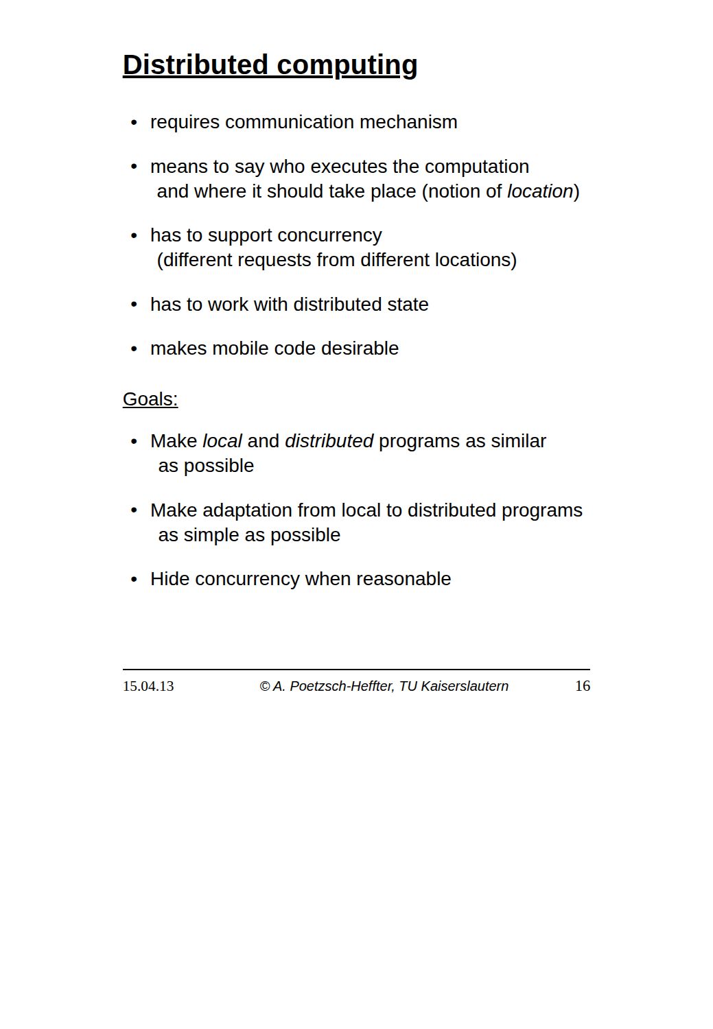Distributed computing
requires communication mechanism
means to say who executes the computationand where it should take place (notion of location)
has to support concurrency(different requests from different locations)
has to work with distributed state
makes mobile code desirable
Goals:
Make local and distributed programs as similaras possible
Make adaptation from local to distributed programsas simple as possible
Hide concurrency when reasonable
15.04.13 © A. Poetzsch-Heffter, TU Kaiserslautern 16